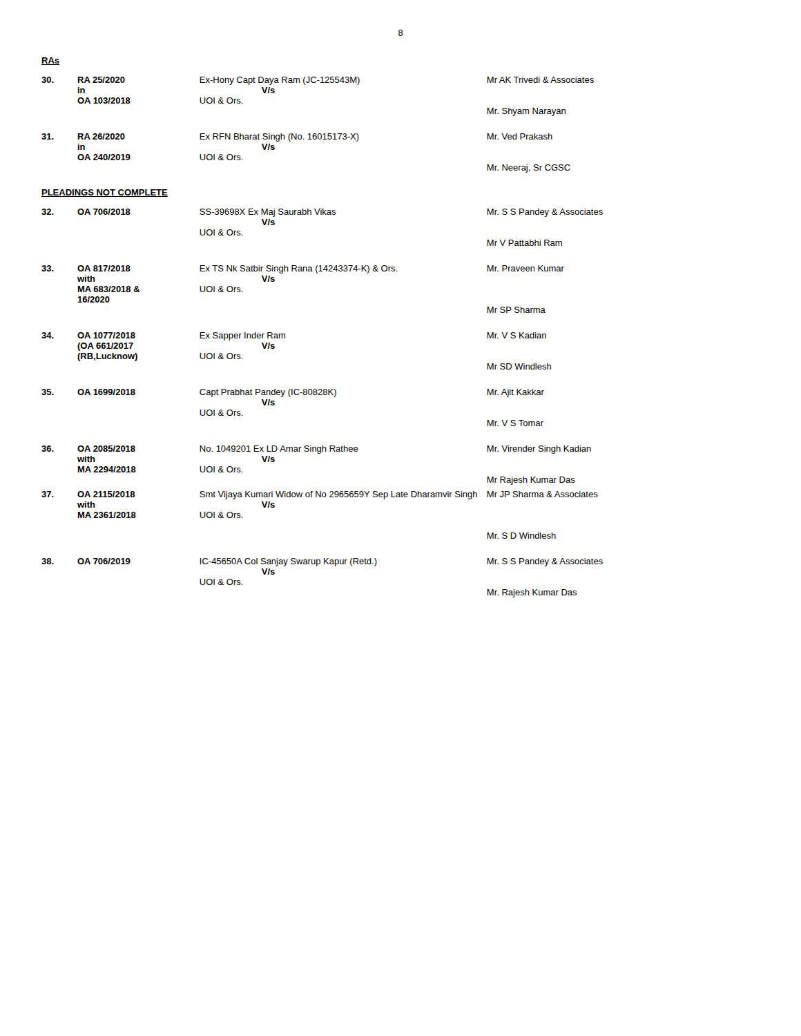8
RAs
| 30. | RA 25/2020 in OA 103/2018 | Ex-Hony Capt Daya Ram (JC-125543M) V/s UOI & Ors. | Mr AK Trivedi & Associates Mr. Shyam Narayan |
| 31. | RA 26/2020 in OA 240/2019 | Ex RFN Bharat Singh (No. 16015173-X) V/s UOI & Ors. | Mr. Ved Prakash Mr. Neeraj, Sr CGSC |
PLEADINGS NOT COMPLETE
| 32. | OA 706/2018 | SS-39698X Ex Maj Saurabh Vikas V/s UOI & Ors. | Mr. S S Pandey & Associates Mr V Pattabhi Ram |
| 33. | OA 817/2018 with MA 683/2018 & 16/2020 | Ex TS Nk Satbir Singh Rana (14243374-K) & Ors. V/s UOI & Ors. | Mr. Praveen Kumar Mr SP Sharma |
| 34. | OA 1077/2018 (OA 661/2017 (RB,Lucknow) | Ex Sapper Inder Ram V/s UOI & Ors. | Mr. V S Kadian Mr SD Windlesh |
| 35. | OA 1699/2018 | Capt Prabhat Pandey (IC-80828K) V/s UOI & Ors. | Mr. Ajit Kakkar Mr. V S Tomar |
| 36. | OA 2085/2018 with MA 2294/2018 | No. 1049201 Ex LD Amar Singh Rathee V/s UOI & Ors. | Mr. Virender Singh Kadian Mr Rajesh Kumar Das |
| 37. | OA 2115/2018 with MA 2361/2018 | Smt Vijaya Kumari Widow of No 2965659Y Sep Late Dharamvir Singh V/s UOI & Ors. | Mr JP Sharma & Associates Mr. S D Windlesh |
| 38. | OA 706/2019 | IC-45650A Col Sanjay Swarup Kapur (Retd.) V/s UOI & Ors. | Mr. S S Pandey & Associates Mr. Rajesh Kumar Das |